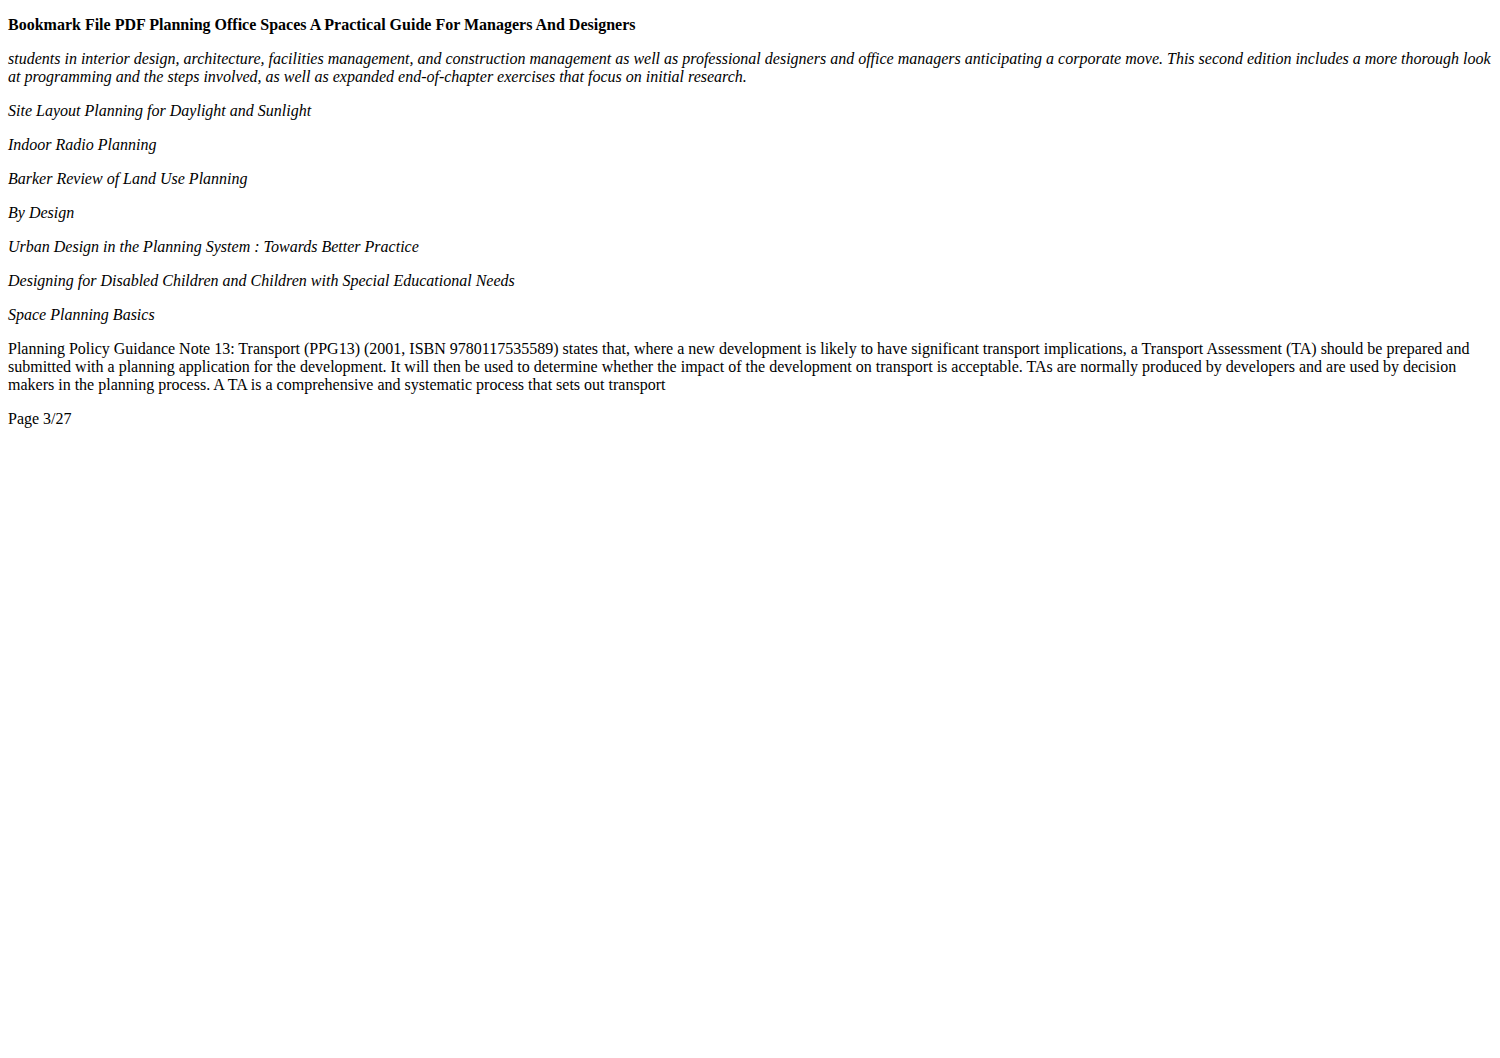Bookmark File PDF Planning Office Spaces A Practical Guide For Managers And Designers
students in interior design, architecture, facilities management, and construction management as well as professional designers and office managers anticipating a corporate move. This second edition includes a more thorough look at programming and the steps involved, as well as expanded end-of-chapter exercises that focus on initial research.
Site Layout Planning for Daylight and Sunlight
Indoor Radio Planning
Barker Review of Land Use Planning
By Design
Urban Design in the Planning System : Towards Better Practice
Designing for Disabled Children and Children with Special Educational Needs
Space Planning Basics
Planning Policy Guidance Note 13: Transport (PPG13) (2001, ISBN 9780117535589) states that, where a new development is likely to have significant transport implications, a Transport Assessment (TA) should be prepared and submitted with a planning application for the development. It will then be used to determine whether the impact of the development on transport is acceptable. TAs are normally produced by developers and are used by decision makers in the planning process. A TA is a comprehensive and systematic process that sets out transport
Page 3/27